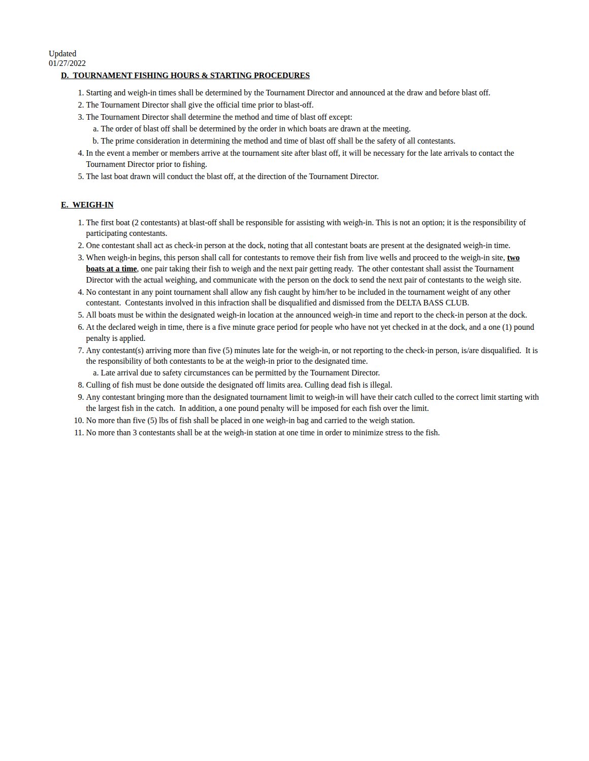Updated
01/27/2022
D. TOURNAMENT FISHING HOURS & STARTING PROCEDURES
Starting and weigh-in times shall be determined by the Tournament Director and announced at the draw and before blast off.
The Tournament Director shall give the official time prior to blast-off.
The Tournament Director shall determine the method and time of blast off except:
The order of blast off shall be determined by the order in which boats are drawn at the meeting.
The prime consideration in determining the method and time of blast off shall be the safety of all contestants.
In the event a member or members arrive at the tournament site after blast off, it will be necessary for the late arrivals to contact the Tournament Director prior to fishing.
The last boat drawn will conduct the blast off, at the direction of the Tournament Director.
E. WEIGH-IN
The first boat (2 contestants) at blast-off shall be responsible for assisting with weigh-in. This is not an option; it is the responsibility of participating contestants.
One contestant shall act as check-in person at the dock, noting that all contestant boats are present at the designated weigh-in time.
When weigh-in begins, this person shall call for contestants to remove their fish from live wells and proceed to the weigh-in site, two boats at a time, one pair taking their fish to weigh and the next pair getting ready. The other contestant shall assist the Tournament Director with the actual weighing, and communicate with the person on the dock to send the next pair of contestants to the weigh site.
No contestant in any point tournament shall allow any fish caught by him/her to be included in the tournament weight of any other contestant. Contestants involved in this infraction shall be disqualified and dismissed from the DELTA BASS CLUB.
All boats must be within the designated weigh-in location at the announced weigh-in time and report to the check-in person at the dock.
At the declared weigh in time, there is a five minute grace period for people who have not yet checked in at the dock, and a one (1) pound penalty is applied.
Any contestant(s) arriving more than five (5) minutes late for the weigh-in, or not reporting to the check-in person, is/are disqualified. It is the responsibility of both contestants to be at the weigh-in prior to the designated time.
Late arrival due to safety circumstances can be permitted by the Tournament Director.
Culling of fish must be done outside the designated off limits area. Culling dead fish is illegal.
Any contestant bringing more than the designated tournament limit to weigh-in will have their catch culled to the correct limit starting with the largest fish in the catch. In addition, a one pound penalty will be imposed for each fish over the limit.
No more than five (5) lbs of fish shall be placed in one weigh-in bag and carried to the weigh station.
No more than 3 contestants shall be at the weigh-in station at one time in order to minimize stress to the fish.